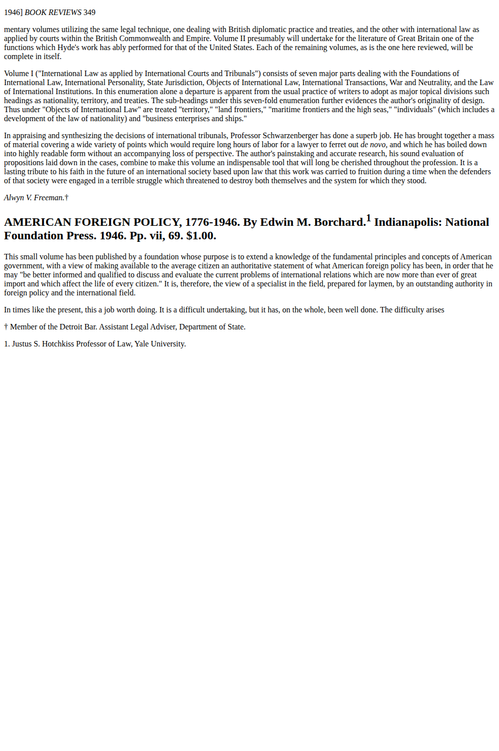1946] BOOK REVIEWS 349
mentary volumes utilizing the same legal technique, one dealing with British diplomatic practice and treaties, and the other with international law as applied by courts within the British Commonwealth and Empire. Volume II presumably will undertake for the literature of Great Britain one of the functions which Hyde's work has ably performed for that of the United States. Each of the remaining volumes, as is the one here reviewed, will be complete in itself.
Volume I ("International Law as applied by International Courts and Tribunals") consists of seven major parts dealing with the Foundations of International Law, International Personality, State Jurisdiction, Objects of International Law, International Transactions, War and Neutrality, and the Law of International Institutions. In this enumeration alone a departure is apparent from the usual practice of writers to adopt as major topical divisions such headings as nationality, territory, and treaties. The sub-headings under this seven-fold enumeration further evidences the author's originality of design. Thus under "Objects of International Law" are treated "territory," "land frontiers," "maritime frontiers and the high seas," "individuals" (which includes a development of the law of nationality) and "business enterprises and ships."
In appraising and synthesizing the decisions of international tribunals, Professor Schwarzenberger has done a superb job. He has brought together a mass of material covering a wide variety of points which would require long hours of labor for a lawyer to ferret out de novo, and which he has boiled down into highly readable form without an accompanying loss of perspective. The author's painstaking and accurate research, his sound evaluation of propositions laid down in the cases, combine to make this volume an indispensable tool that will long be cherished throughout the profession. It is a lasting tribute to his faith in the future of an international society based upon law that this work was carried to fruition during a time when the defenders of that society were engaged in a terrible struggle which threatened to destroy both themselves and the system for which they stood.
Alwyn V. Freeman.†
AMERICAN FOREIGN POLICY, 1776-1946. By Edwin M. Borchard.1 Indianapolis: National Foundation Press. 1946. Pp. vii, 69. $1.00.
This small volume has been published by a foundation whose purpose is to extend a knowledge of the fundamental principles and concepts of American government, with a view of making available to the average citizen an authoritative statement of what American foreign policy has been, in order that he may "be better informed and qualified to discuss and evaluate the current problems of international relations which are now more than ever of great import and which affect the life of every citizen." It is, therefore, the view of a specialist in the field, prepared for laymen, by an outstanding authority in foreign policy and the international field.
In times like the present, this a job worth doing. It is a difficult undertaking, but it has, on the whole, been well done. The difficulty arises
† Member of the Detroit Bar. Assistant Legal Adviser, Department of State.
1. Justus S. Hotchkiss Professor of Law, Yale University.